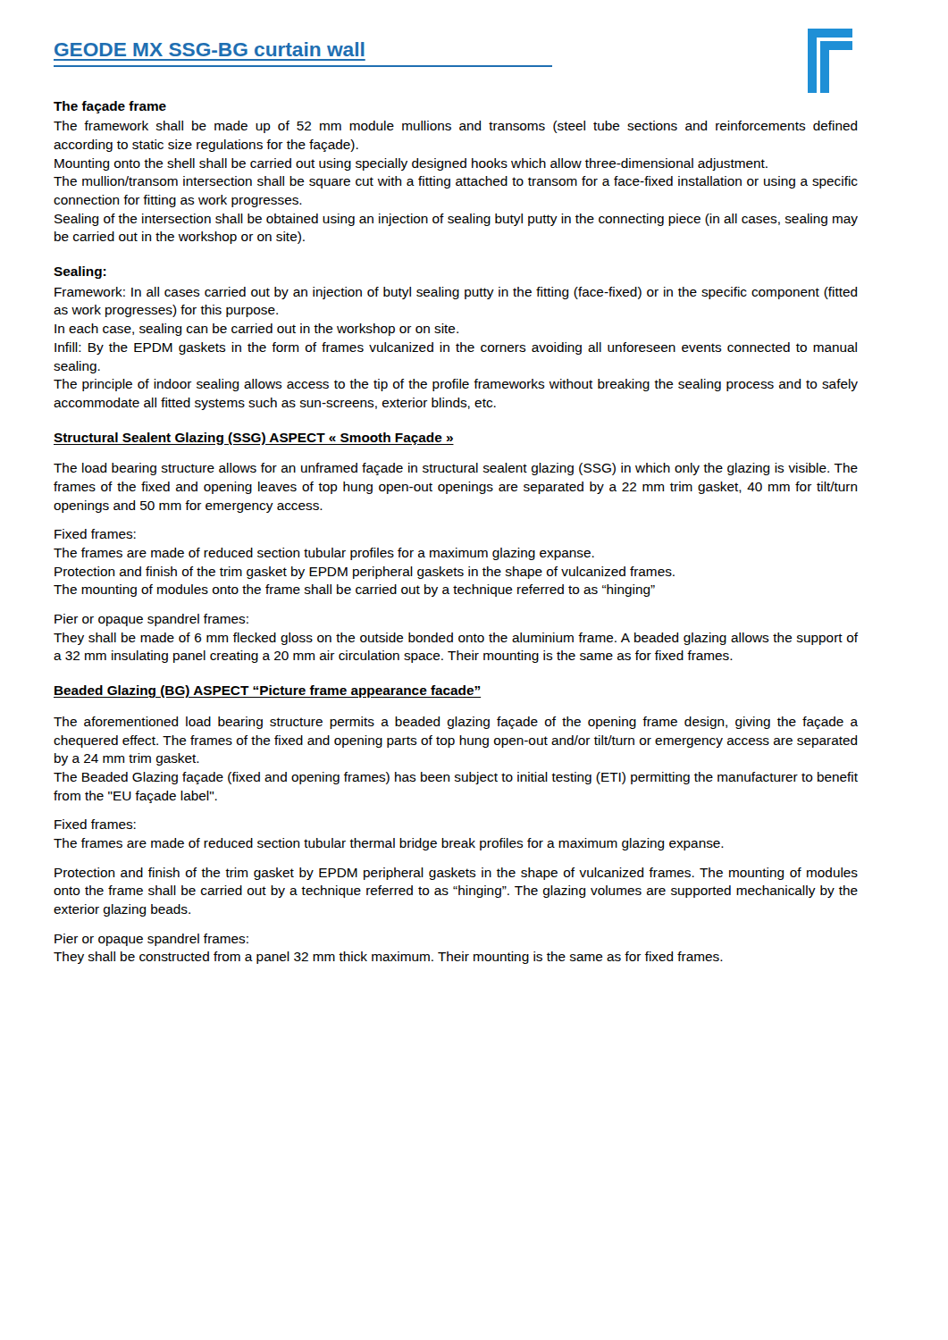GEODE MX SSG-BG curtain wall
The façade frame
The framework shall be made up of 52 mm module mullions and transoms (steel tube sections and reinforcements defined according to static size regulations for the façade).
Mounting onto the shell shall be carried out using specially designed hooks which allow three-dimensional adjustment.
The mullion/transom intersection shall be square cut with a fitting attached to transom for a face-fixed installation or using a specific connection for fitting as work progresses.
Sealing of the intersection shall be obtained using an injection of sealing butyl putty in the connecting piece (in all cases, sealing may be carried out in the workshop or on site).
Sealing:
Framework: In all cases carried out by an injection of butyl sealing putty in the fitting (face-fixed) or in the specific component (fitted as work progresses) for this purpose.
In each case, sealing can be carried out in the workshop or on site.
Infill: By the EPDM gaskets in the form of frames vulcanized in the corners avoiding all unforeseen events connected to manual sealing.
The principle of indoor sealing allows access to the tip of the profile frameworks without breaking the sealing process and to safely accommodate all fitted systems such as sun-screens, exterior blinds, etc.
Structural Sealent Glazing (SSG) ASPECT « Smooth Façade »
The load bearing structure allows for an unframed façade in structural sealent glazing (SSG) in which only the glazing is visible. The frames of the fixed and opening leaves of top hung open-out openings are separated by a 22 mm trim gasket, 40 mm for tilt/turn openings and 50 mm for emergency access.
Fixed frames:
The frames are made of reduced section tubular profiles for a maximum glazing expanse.
Protection and finish of the trim gasket by EPDM peripheral gaskets in the shape of vulcanized frames.
The mounting of modules onto the frame shall be carried out by a technique referred to as “hinging”
Pier or opaque spandrel frames:
They shall be made of 6 mm flecked gloss on the outside bonded onto the aluminium frame. A beaded glazing allows the support of a 32 mm insulating panel creating a 20 mm air circulation space. Their mounting is the same as for fixed frames.
Beaded Glazing (BG) ASPECT “Picture frame appearance facade”
The aforementioned load bearing structure permits a beaded glazing façade of the opening frame design, giving the façade a chequered effect. The frames of the fixed and opening parts of top hung open-out and/or tilt/turn or emergency access are separated by a 24 mm trim gasket.
The Beaded Glazing façade (fixed and opening frames) has been subject to initial testing (ETI) permitting the manufacturer to benefit from the "EU façade label".
Fixed frames:
The frames are made of reduced section tubular thermal bridge break profiles for a maximum glazing expanse.
Protection and finish of the trim gasket by EPDM peripheral gaskets in the shape of vulcanized frames. The mounting of modules onto the frame shall be carried out by a technique referred to as “hinging”. The glazing volumes are supported mechanically by the exterior glazing beads.
Pier or opaque spandrel frames:
They shall be constructed from a panel 32 mm thick maximum. Their mounting is the same as for fixed frames.